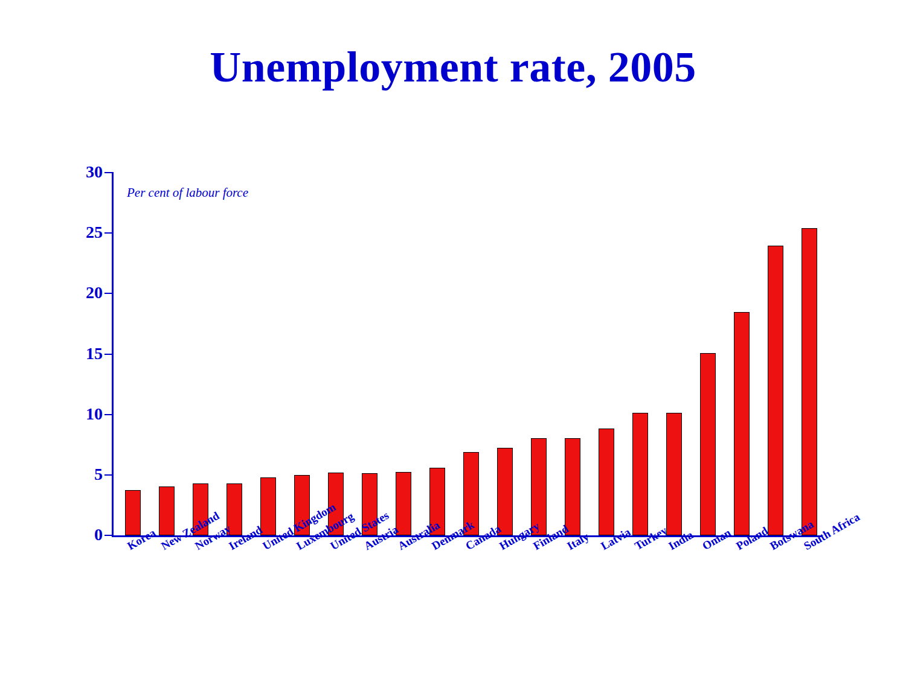Unemployment rate, 2005
Per cent of labour force
30
25
20
15
10
5
0
Korea
New Zealand
Norway
Ireland
United Kingdom
Luxembourg
United States
Austria
Australia
Denmark
Canada
Hungary
Finland
Italy
Latvia
Turkey
India
Oman
Poland
Botswana
South Africa